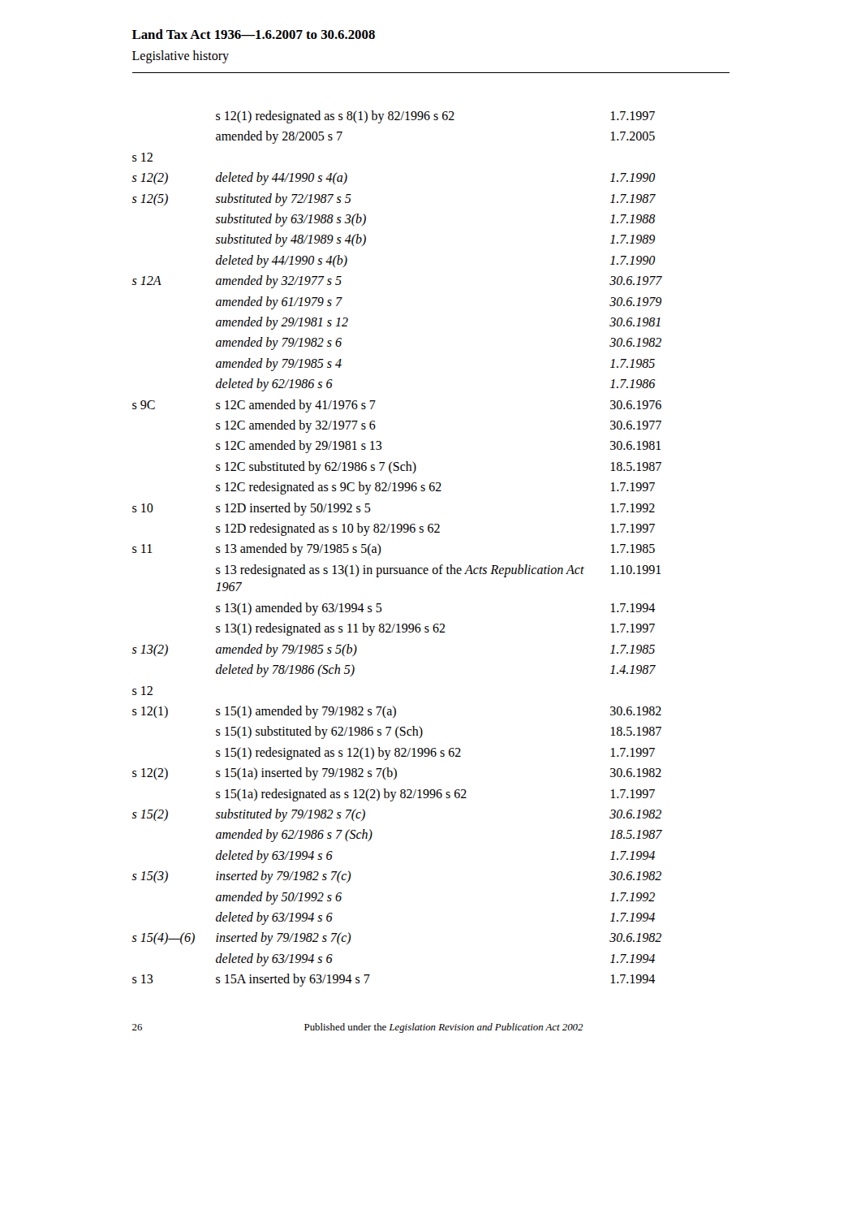Land Tax Act 1936—1.6.2007 to 30.6.2008
Legislative history
| | s 12(1) redesignated as s 8(1) by 82/1996 s 62 | 1.7.1997 |
| | amended by 28/2005 s 7 | 1.7.2005 |
| s 12 | | |
| s 12(2) | deleted by 44/1990 s 4(a) | 1.7.1990 |
| s 12(5) | substituted by 72/1987 s 5 | 1.7.1987 |
| | substituted by 63/1988 s 3(b) | 1.7.1988 |
| | substituted by 48/1989 s 4(b) | 1.7.1989 |
| | deleted by 44/1990 s 4(b) | 1.7.1990 |
| s 12A | amended by 32/1977 s 5 | 30.6.1977 |
| | amended by 61/1979 s 7 | 30.6.1979 |
| | amended by 29/1981 s 12 | 30.6.1981 |
| | amended by 79/1982 s 6 | 30.6.1982 |
| | amended by 79/1985 s 4 | 1.7.1985 |
| | deleted by 62/1986 s 6 | 1.7.1986 |
| s 9C | s 12C amended by 41/1976 s 7 | 30.6.1976 |
| | s 12C amended by 32/1977 s 6 | 30.6.1977 |
| | s 12C amended by 29/1981 s 13 | 30.6.1981 |
| | s 12C substituted by 62/1986 s 7 (Sch) | 18.5.1987 |
| | s 12C redesignated as s 9C by 82/1996 s 62 | 1.7.1997 |
| s 10 | s 12D inserted by 50/1992 s 5 | 1.7.1992 |
| | s 12D redesignated as s 10 by 82/1996 s 62 | 1.7.1997 |
| s 11 | s 13 amended by 79/1985 s 5(a) | 1.7.1985 |
| | s 13 redesignated as s 13(1) in pursuance of the Acts Republication Act 1967 | 1.10.1991 |
| | s 13(1) amended by 63/1994 s 5 | 1.7.1994 |
| | s 13(1) redesignated as s 11 by 82/1996 s 62 | 1.7.1997 |
| s 13(2) | amended by 79/1985 s 5(b) | 1.7.1985 |
| | deleted by 78/1986 (Sch 5) | 1.4.1987 |
| s 12 | | |
| s 12(1) | s 15(1) amended by 79/1982 s 7(a) | 30.6.1982 |
| | s 15(1) substituted by 62/1986 s 7 (Sch) | 18.5.1987 |
| | s 15(1) redesignated as s 12(1) by 82/1996 s 62 | 1.7.1997 |
| s 12(2) | s 15(1a) inserted by 79/1982 s 7(b) | 30.6.1982 |
| | s 15(1a) redesignated as s 12(2) by 82/1996 s 62 | 1.7.1997 |
| s 15(2) | substituted by 79/1982 s 7(c) | 30.6.1982 |
| | amended by 62/1986 s 7 (Sch) | 18.5.1987 |
| | deleted by 63/1994 s 6 | 1.7.1994 |
| s 15(3) | inserted by 79/1982 s 7(c) | 30.6.1982 |
| | amended by 50/1992 s 6 | 1.7.1992 |
| | deleted by 63/1994 s 6 | 1.7.1994 |
| s 15(4)—(6) | inserted by 79/1982 s 7(c) | 30.6.1982 |
| | deleted by 63/1994 s 6 | 1.7.1994 |
| s 13 | s 15A inserted by 63/1994 s 7 | 1.7.1994 |
26 Published under the Legislation Revision and Publication Act 2002